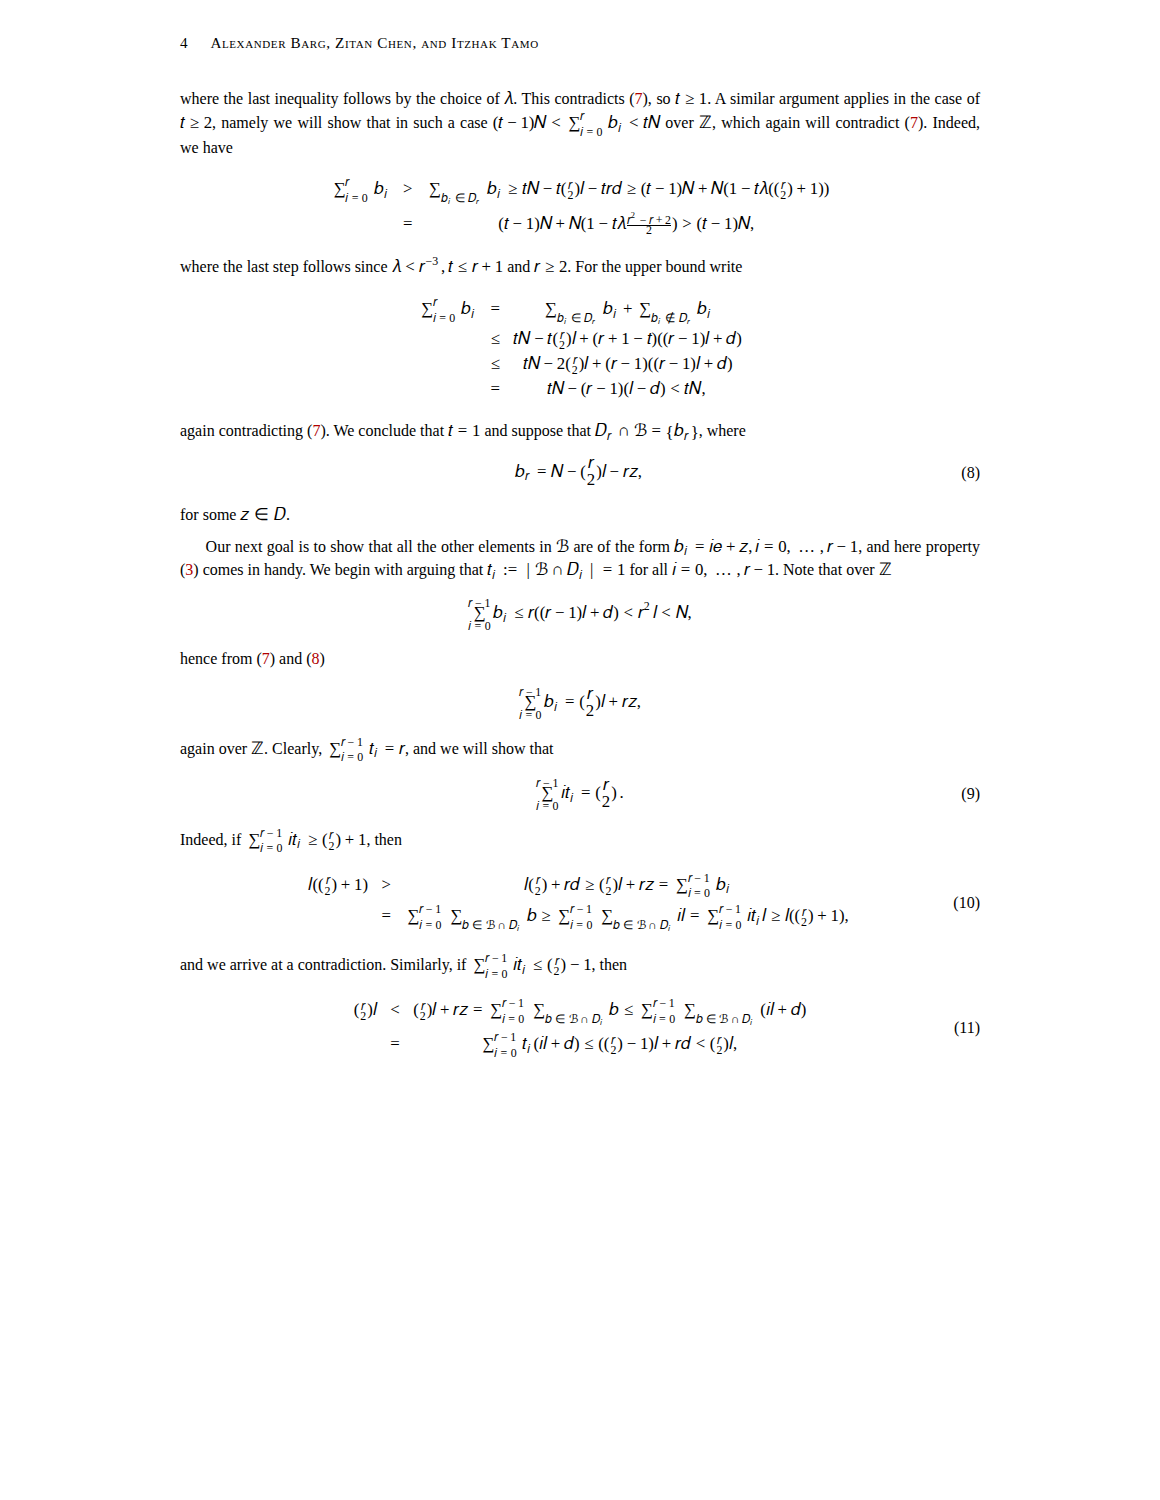4 Alexander Barg, Zitan Chen, and Itzhak Tamo
where the last inequality follows by the choice of λ. This contradicts (7), so t≥1. A similar argument applies in the case of t≥2, namely we will show that in such a case (t−1)N<∑i=0rbi<tN over ℤ, which again will contradict (7). Indeed, we have
∑i=0rbi > ∑bi∈Drbi ≥tN−t(r2)l−trd ≥(t−1)N+N(1−tλ((r2)+1)) = (t−1)N+N(1−tλr2−r+22) >(t−1)N,
where the last step follows since λ<r−3,t≤r+1 and r≥2. For the upper bound write
∑i=0rbi = ∑bi∈Drbi + ∑bi∉Drbi ≤ tN−t(r2)l +(r+1−t)((r−1)l+d) ≤ tN−2(r2)l +(r−1)((r−1)l+d) = tN−(r−1)(l−d)<tN,
again contradicting (7). We conclude that t=1 and suppose that Dr∩ℬ={br}, where
br=N−(r2)l−rz, (8)
for some z∈D.
Our next goal is to show that all the other elements in ℬ are of the form bi=ie+z,i=0,…,r−1, and here property (3) comes in handy. We begin with arguing that ti:=|ℬ∩Di|=1 for all i=0,…,r−1. Note that over ℤ
∑i=0r−1bi ≤r((r−1)l+d) <r2l<N,
hence from (7) and (8)
∑i=0r−1bi =(r2)l+rz,
again over ℤ. Clearly, ∑i=0r−1ti=r, and we will show that
∑i=0r−1iti =(r2). (9)
Indeed, if ∑i=0r−1iti≥(r2)+1, then
l((r2)+1) > l(r2)+rd ≥(r2)l+rz =∑i=0r−1bi = ∑i=0r−1 ∑b∈ℬ∩Dib ≥ ∑i=0r−1 ∑b∈ℬ∩Diil = ∑i=0r−1itil ≥l((r2)+1), (10)
and we arrive at a contradiction. Similarly, if ∑i=0r−1iti≤(r2)−1, then
(r2)l < (r2)l+rz = ∑i=0r−1 ∑b∈ℬ∩Dib ≤ ∑i=0r−1 ∑b∈ℬ∩Di(il+d) = ∑i=0r−1ti(il+d) ≤((r2)−1)l+rd <(r2)l, (11)